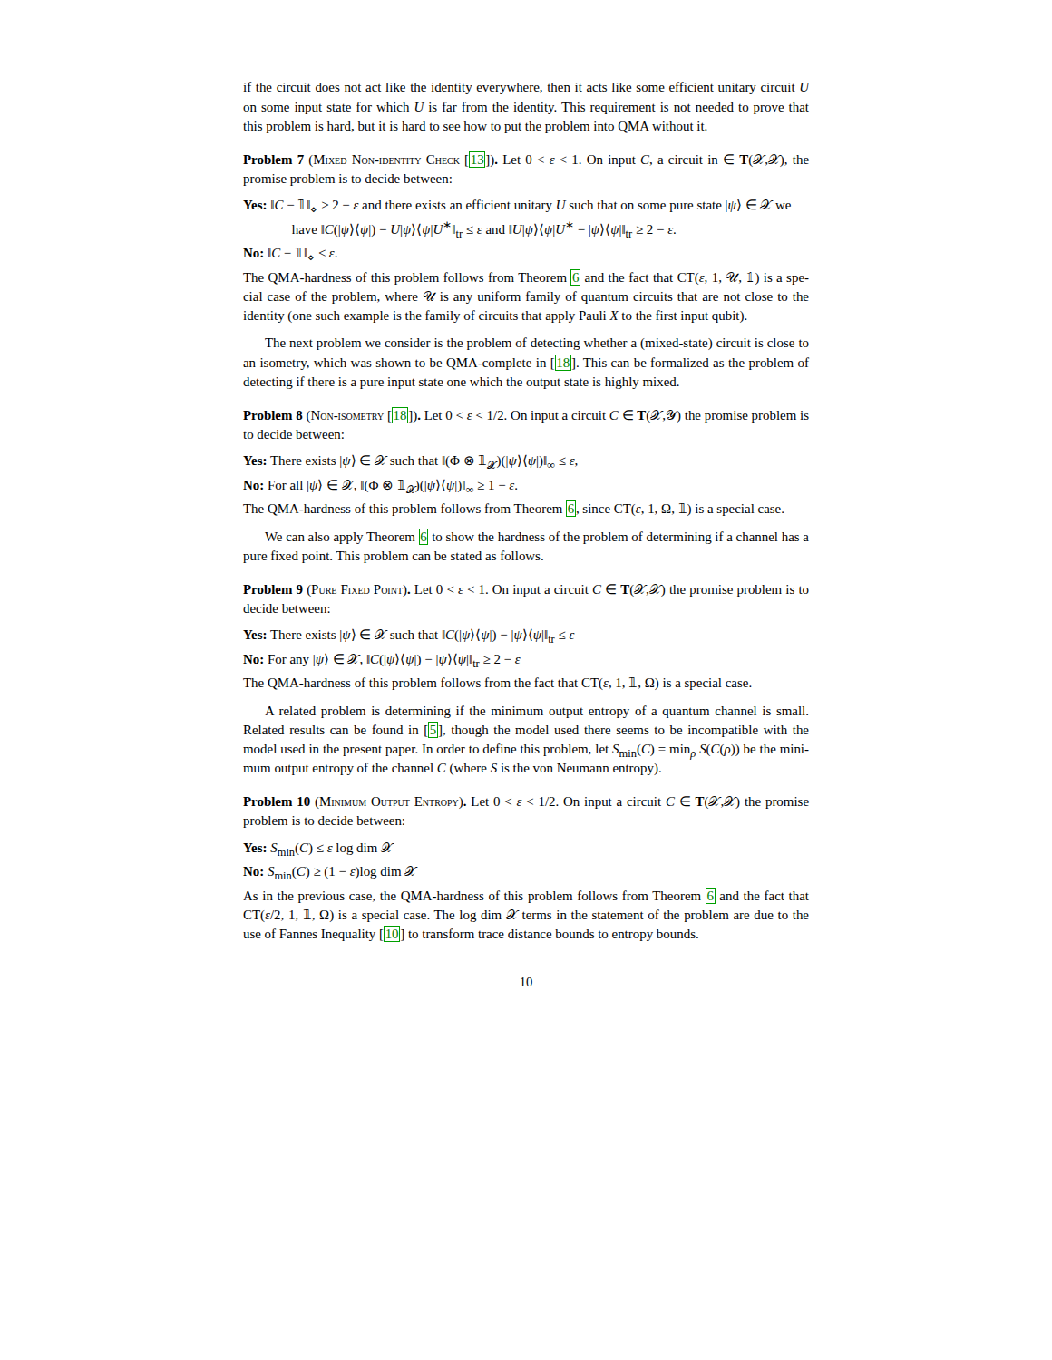if the circuit does not act like the identity everywhere, then it acts like some efficient unitary circuit U on some input state for which U is far from the identity. This requirement is not needed to prove that this problem is hard, but it is hard to see how to put the problem into QMA without it.
Problem 7 (Mixed Non-identity Check [13]). Let 0 < ε < 1. On input C, a circuit in ∈ T(𝒳,𝒳), the promise problem is to decide between:
Yes: ‖C − 𝟙‖⋄ ≥ 2 − ε and there exists an efficient unitary U such that on some pure state |ψ⟩ ∈ 𝒳 we
have ‖C(|ψ⟩⟨ψ|) − U|ψ⟩⟨ψ|U∗‖tr ≤ ε and ‖U|ψ⟩⟨ψ|U∗ − |ψ⟩⟨ψ|‖tr ≥ 2 − ε.
No: ‖C − 𝟙‖⋄ ≤ ε.
The QMA-hardness of this problem follows from Theorem 6 and the fact that CT(ε, 1, 𝒰, 𝟙) is a special case of the problem, where 𝒰 is any uniform family of quantum circuits that are not close to the identity (one such example is the family of circuits that apply Pauli X to the first input qubit).
The next problem we consider is the problem of detecting whether a (mixed-state) circuit is close to an isometry, which was shown to be QMA-complete in [18]. This can be formalized as the problem of detecting if there is a pure input state one which the output state is highly mixed.
Problem 8 (Non-isometry [18]). Let 0 < ε < 1/2. On input a circuit C ∈ T(𝒳,𝒴) the promise problem is to decide between:
Yes: There exists |ψ⟩ ∈ 𝒳 such that ‖(Φ ⊗ 𝟙𝒳)(|ψ⟩⟨ψ|)‖∞ ≤ ε,
No: For all |ψ⟩ ∈ 𝒳, ‖(Φ ⊗ 𝟙𝒳)(|ψ⟩⟨ψ|)‖∞ ≥ 1 − ε.
The QMA-hardness of this problem follows from Theorem 6, since CT(ε, 1, Ω, 𝟙) is a special case.
We can also apply Theorem 6 to show the hardness of the problem of determining if a channel has a pure fixed point. This problem can be stated as follows.
Problem 9 (Pure Fixed Point). Let 0 < ε < 1. On input a circuit C ∈ T(𝒳,𝒳) the promise problem is to decide between:
Yes: There exists |ψ⟩ ∈ 𝒳 such that ‖C(|ψ⟩⟨ψ|) − |ψ⟩⟨ψ|‖tr ≤ ε
No: For any |ψ⟩ ∈ 𝒳, ‖C(|ψ⟩⟨ψ|) − |ψ⟩⟨ψ|‖tr ≥ 2 − ε
The QMA-hardness of this problem follows from the fact that CT(ε, 1, 𝟙, Ω) is a special case.
A related problem is determining if the minimum output entropy of a quantum channel is small. Related results can be found in [5], though the model used there seems to be incompatible with the model used in the present paper. In order to define this problem, let Smin(C) = minρ S(C(ρ)) be the minimum output entropy of the channel C (where S is the von Neumann entropy).
Problem 10 (Minimum Output Entropy). Let 0 < ε < 1/2. On input a circuit C ∈ T(𝒳,𝒳) the promise problem is to decide between:
Yes: Smin(C) ≤ ε log dim 𝒳
No: Smin(C) ≥ (1 − ε)log dim 𝒳
As in the previous case, the QMA-hardness of this problem follows from Theorem 6 and the fact that CT(ε/2, 1, 𝟙, Ω) is a special case. The log dim 𝒳 terms in the statement of the problem are due to the use of Fannes Inequality [10] to transform trace distance bounds to entropy bounds.
10